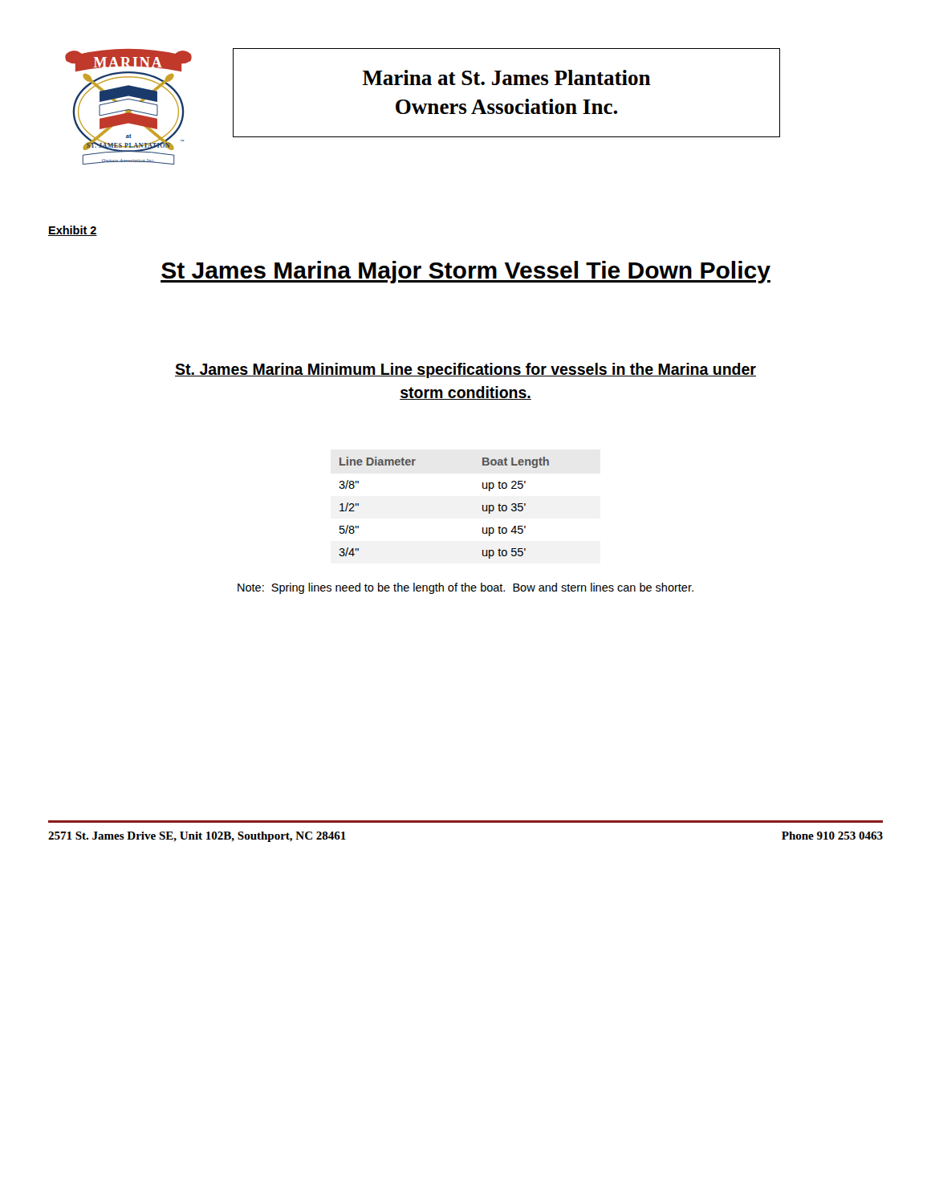MARINA at ST. JAMES PLANTATION ™ Owners Association Inc.
Marina at St. James Plantation
Owners Association Inc.
Exhibit 2
St James Marina Major Storm Vessel Tie Down Policy
St. James Marina Minimum Line specifications for vessels in the Marina under storm conditions.
| Line Diameter | Boat Length |
| --- | --- |
| 3/8" | up to 25' |
| 1/2" | up to 35' |
| 5/8" | up to 45' |
| 3/4" | up to 55' |
Note: Spring lines need to be the length of the boat. Bow and stern lines can be shorter.
2571 St. James Drive SE, Unit 102B, Southport, NC 28461 Phone 910 253 0463